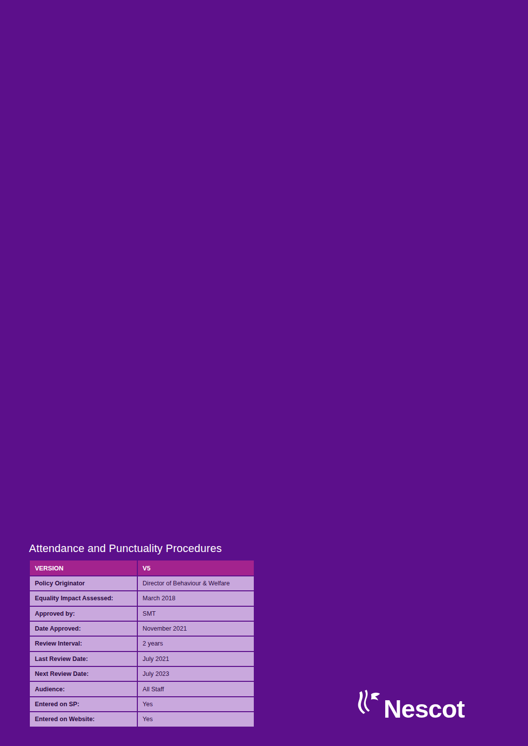Attendance and Punctuality Procedures
| VERSION | V5 |
| --- | --- |
| Policy Originator | Director of Behaviour & Welfare |
| Equality Impact Assessed: | March 2018 |
| Approved by: | SMT |
| Date Approved: | November 2021 |
| Review Interval: | 2 years |
| Last Review Date: | July 2021 |
| Next Review Date: | July 2023 |
| Audience: | All Staff |
| Entered on SP: | Yes |
| Entered on Website: | Yes |
Nescot Nescot